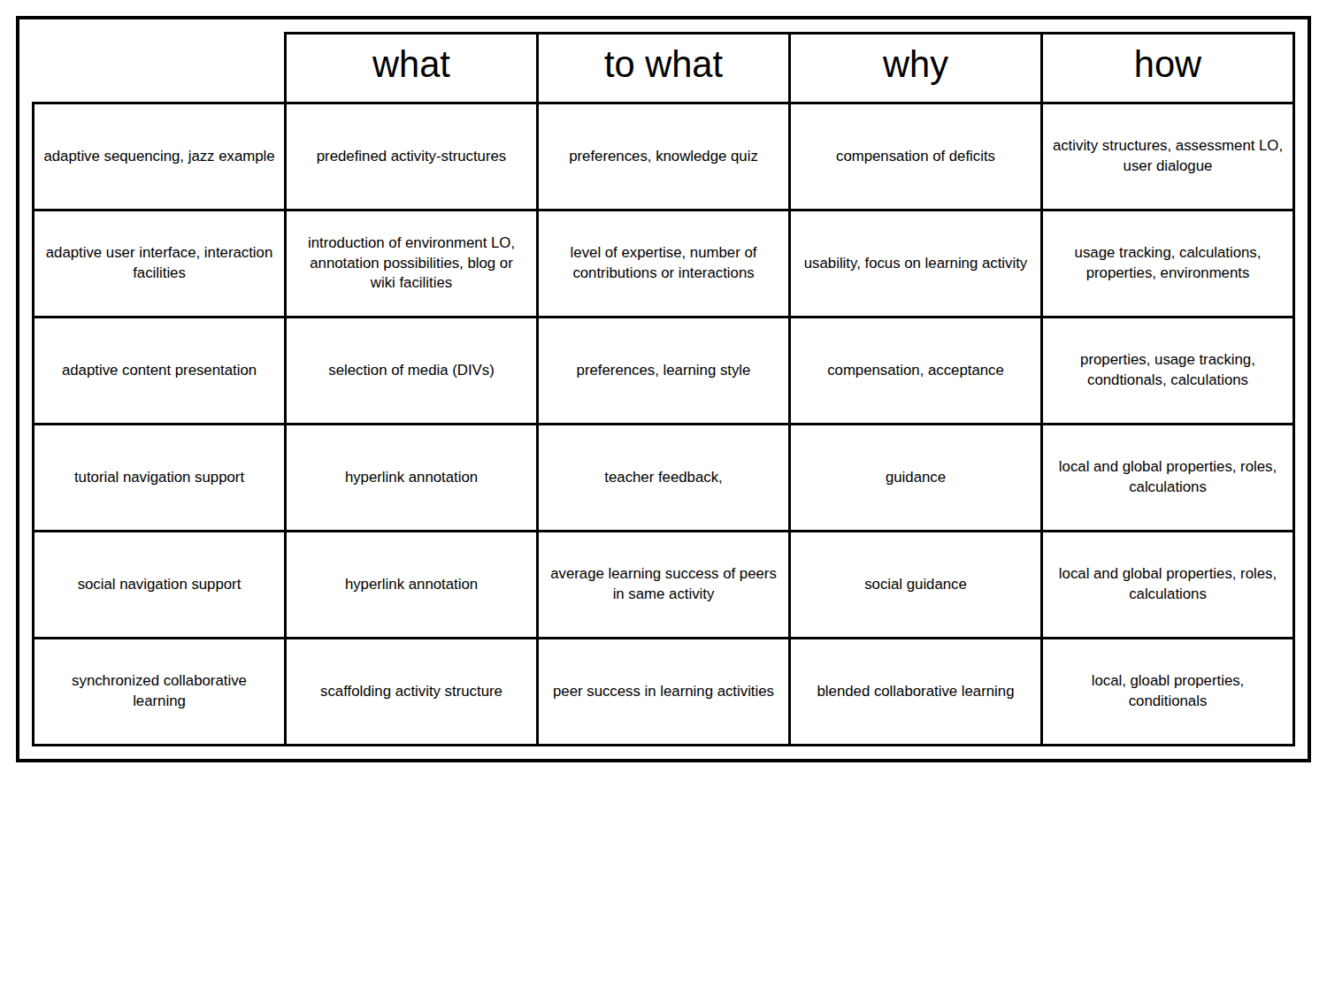| | what | to what | why | how |
| --- | --- | --- | --- | --- |
| adaptive sequencing, jazz example | predefined activity-structures | preferences, knowledge quiz | compensation of deficits | activity structures, assessment LO, user dialogue |
| adaptive user interface, interaction facilities | introduction of environment LO, annotation possibilities, blog or wiki facilities | level of expertise, number of contributions or interactions | usability, focus on learning activity | usage tracking, calculations, properties, environments |
| adaptive content presentation | selection of media (DIVs) | preferences, learning style | compensation, acceptance | properties, usage tracking, condtionals, calculations |
| tutorial navigation support | hyperlink annotation | teacher feedback, | guidance | local and global properties, roles, calculations |
| social navigation support | hyperlink annotation | average learning success of peers in same activity | social guidance | local and global properties, roles, calculations |
| synchronized collaborative learning | scaffolding activity structure | peer success in learning activities | blended collaborative learning | local, gloabl properties, conditionals |